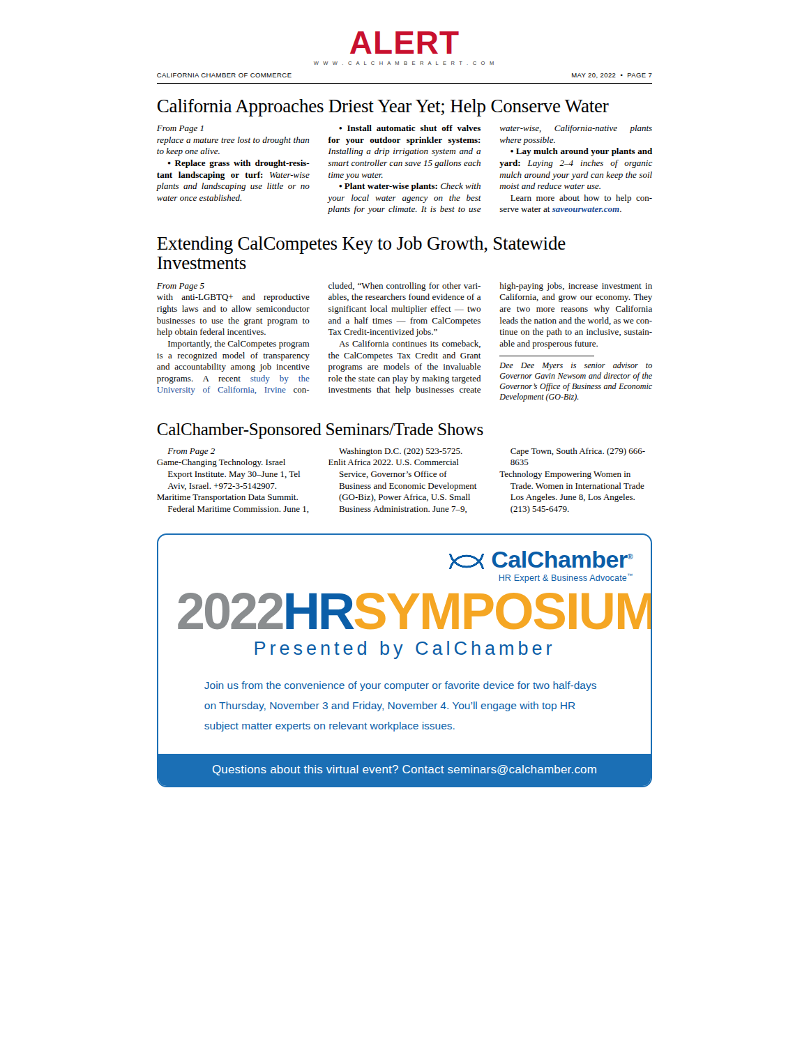ALERT
W W W . C A L C H A M B E R A L E R T . C O M
CALIFORNIA CHAMBER OF COMMERCE MAY 20, 2022 • PAGE 7
California Approaches Driest Year Yet; Help Conserve Water
From Page 1
replace a mature tree lost to drought than to keep one alive.
• Replace grass with drought-resistant landscaping or turf: Water-wise plants and landscaping use little or no water once established.
• Install automatic shut off valves for your outdoor sprinkler systems: Installing a drip irrigation system and a smart controller can save 15 gallons each time you water.
• Plant water-wise plants: Check with your local water agency on the best plants for your climate. It is best to use water-wise, California-native plants where possible.
• Lay mulch around your plants and yard: Laying 2–4 inches of organic mulch around your yard can keep the soil moist and reduce water use.
Learn more about how to help conserve water at saveourwater.com.
Extending CalCompetes Key to Job Growth, Statewide Investments
From Page 5
with anti-LGBTQ+ and reproductive rights laws and to allow semiconductor businesses to use the grant program to help obtain federal incentives.
Importantly, the CalCompetes program is a recognized model of transparency and accountability among job incentive programs. A recent study by the University of California, Irvine concluded, “When controlling for other variables, the researchers found evidence of a significant local multiplier effect — two and a half times — from CalCompetes Tax Credit-incentivized jobs.”
As California continues its comeback, the CalCompetes Tax Credit and Grant programs are models of the invaluable role the state can play by making targeted investments that help businesses create high-paying jobs, increase investment in California, and grow our economy. They are two more reasons why California leads the nation and the world, as we continue on the path to an inclusive, sustainable and prosperous future.
Dee Dee Myers is senior advisor to Governor Gavin Newsom and director of the Governor’s Office of Business and Economic Development (GO-Biz).
CalChamber-Sponsored Seminars/Trade Shows
From Page 2
Game-Changing Technology. Israel Export Institute. May 30–June 1, Tel Aviv, Israel. +972-3-5142907.
Maritime Transportation Data Summit. Federal Maritime Commission. June 1, Washington D.C. (202) 523-5725.
Enlit Africa 2022. U.S. Commercial Service, Governor’s Office of Business and Economic Development (GO-Biz), Power Africa, U.S. Small Business Administration. June 7–9, Cape Town, South Africa. (279) 666-8635
Technology Empowering Women in Trade. Women in International Trade Los Angeles. June 8, Los Angeles. (213) 545-6479.
CalChamber®
HR Expert & Business Advocate™
2022 HR SYMPOSIUM
Presented by CalChamber
Join us from the convenience of your computer or favorite device for two half-days on Thursday, November 3 and Friday, November 4. You’ll engage with top HR subject matter experts on relevant workplace issues.
Questions about this virtual event? Contact seminars@calchamber.com